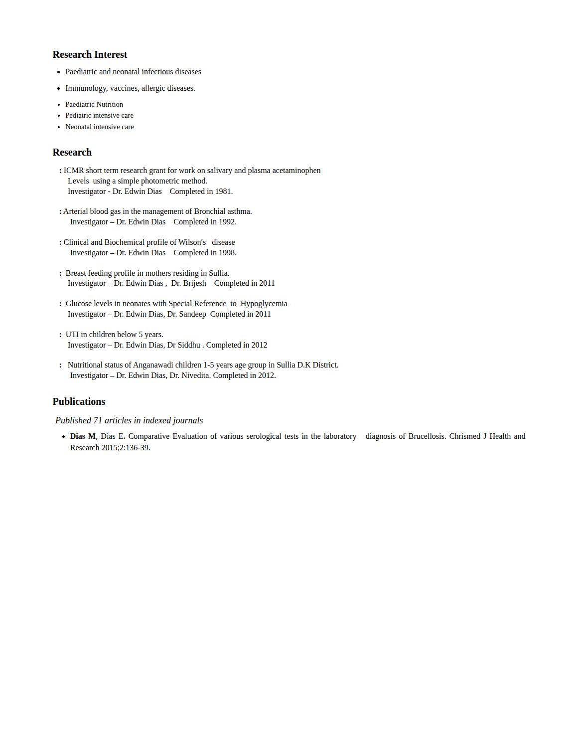Research Interest
Paediatric and neonatal infectious diseases
Immunology, vaccines, allergic diseases.
Paediatric Nutrition
Pediatric intensive care
Neonatal intensive care
Research
: ICMR short term research grant for work on salivary and plasma acetaminophen
Levels using a simple photometric method.
Investigator - Dr. Edwin Dias Completed in 1981.
: Arterial blood gas in the management of Bronchial asthma.
Investigator – Dr. Edwin Dias Completed in 1992.
: Clinical and Biochemical profile of Wilson′s disease
Investigator – Dr. Edwin Dias Completed in 1998.
: Breast feeding profile in mothers residing in Sullia.
Investigator – Dr. Edwin Dias , Dr. Brijesh Completed in 2011
: Glucose levels in neonates with Special Reference to Hypoglycemia
Investigator – Dr. Edwin Dias, Dr. Sandeep Completed in 2011
: UTI in children below 5 years.
Investigator – Dr. Edwin Dias, Dr Siddhu . Completed in 2012
: Nutritional status of Anganawadi children 1-5 years age group in Sullia D.K District.
Investigator – Dr. Edwin Dias, Dr. Nivedita. Completed in 2012.
Publications
Published 71 articles in indexed journals
Dias M, Dias E. Comparative Evaluation of various serological tests in the laboratory diagnosis of Brucellosis. Chrismed J Health and Research 2015;2:136-39.